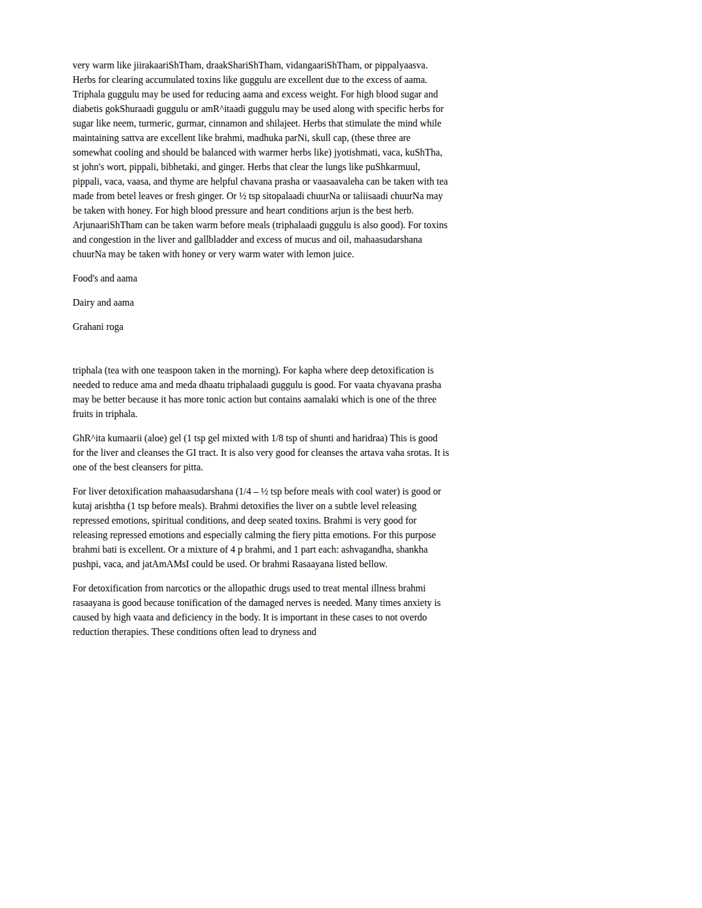very warm like jiirakaariShTham, draakShariShTham, vidangaariShTham, or pippalyaasva. Herbs for clearing accumulated toxins like guggulu are excellent due to the excess of aama. Triphala guggulu may be used for reducing aama and excess weight. For high blood sugar and diabetis gokShuraadi guggulu or amR^itaadi guggulu may be used along with specific herbs for sugar like neem, turmeric, gurmar, cinnamon and shilajeet. Herbs that stimulate the mind while maintaining sattva are excellent like brahmi, madhuka parNi, skull cap, (these three are somewhat cooling and should be balanced with warmer herbs like) jyotishmati, vaca, kuShTha, st john's wort, pippali, bibhetaki, and ginger. Herbs that clear the lungs like puShkarmuul, pippali, vaca, vaasa, and thyme are helpful chavana prasha or vaasaavaleha can be taken with tea made from betel leaves or fresh ginger. Or ½ tsp sitopalaadi chuurNa or taliisaadi chuurNa may be taken with honey. For high blood pressure and heart conditions arjun is the best herb. ArjunaariShTham can be taken warm before meals (triphalaadi guggulu is also good). For toxins and congestion in the liver and gallbladder and excess of mucus and oil, mahaasudarshana chuurNa may be taken with honey or very warm water with lemon juice.
Food's and aama
Dairy and aama
Grahani roga
triphala (tea with one teaspoon taken in the morning). For kapha where deep detoxification is needed to reduce ama and meda dhaatu triphalaadi guggulu is good. For vaata chyavana prasha may be better because it has more tonic action but contains aamalaki which is one of the three fruits in triphala.
GhR^ita kumaarii (aloe) gel (1 tsp gel mixted with 1/8 tsp of shunti and haridraa) This is good for the liver and cleanses the GI tract. It is also very good for cleanses the artava vaha srotas. It is one of the best cleansers for pitta.
For liver detoxification mahaasudarshana (1/4 – ½ tsp before meals with cool water) is good or kutaj arishtha (1 tsp before meals). Brahmi detoxifies the liver on a subtle level releasing repressed emotions, spiritual conditions, and deep seated toxins. Brahmi is very good for releasing repressed emotions and especially calming the fiery pitta emotions. For this purpose brahmi bati is excellent. Or a mixture of 4 p brahmi, and 1 part each: ashvagandha, shankha pushpi, vaca, and jatAmAMsI could be used. Or brahmi Rasaayana listed bellow.
For detoxification from narcotics or the allopathic drugs used to treat mental illness brahmi rasaayana is good because tonification of the damaged nerves is needed. Many times anxiety is caused by high vaata and deficiency in the body. It is important in these cases to not overdo reduction therapies. These conditions often lead to dryness and